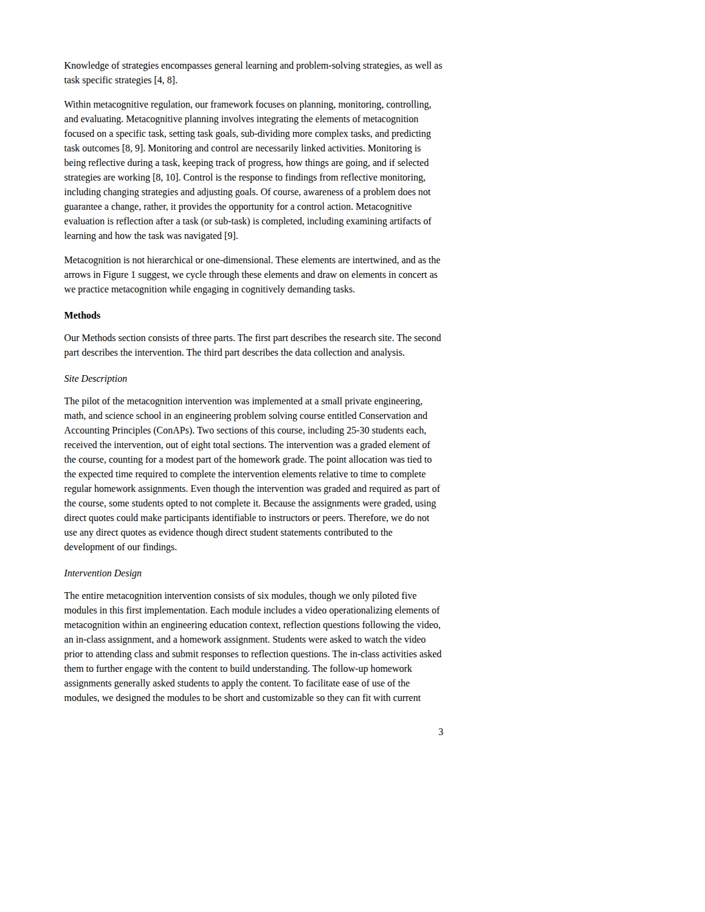Knowledge of strategies encompasses general learning and problem-solving strategies, as well as task specific strategies [4, 8].
Within metacognitive regulation, our framework focuses on planning, monitoring, controlling, and evaluating. Metacognitive planning involves integrating the elements of metacognition focused on a specific task, setting task goals, sub-dividing more complex tasks, and predicting task outcomes [8, 9]. Monitoring and control are necessarily linked activities. Monitoring is being reflective during a task, keeping track of progress, how things are going, and if selected strategies are working [8, 10]. Control is the response to findings from reflective monitoring, including changing strategies and adjusting goals. Of course, awareness of a problem does not guarantee a change, rather, it provides the opportunity for a control action. Metacognitive evaluation is reflection after a task (or sub-task) is completed, including examining artifacts of learning and how the task was navigated [9].
Metacognition is not hierarchical or one-dimensional. These elements are intertwined, and as the arrows in Figure 1 suggest, we cycle through these elements and draw on elements in concert as we practice metacognition while engaging in cognitively demanding tasks.
Methods
Our Methods section consists of three parts. The first part describes the research site. The second part describes the intervention. The third part describes the data collection and analysis.
Site Description
The pilot of the metacognition intervention was implemented at a small private engineering, math, and science school in an engineering problem solving course entitled Conservation and Accounting Principles (ConAPs). Two sections of this course, including 25-30 students each, received the intervention, out of eight total sections. The intervention was a graded element of the course, counting for a modest part of the homework grade. The point allocation was tied to the expected time required to complete the intervention elements relative to time to complete regular homework assignments. Even though the intervention was graded and required as part of the course, some students opted to not complete it. Because the assignments were graded, using direct quotes could make participants identifiable to instructors or peers. Therefore, we do not use any direct quotes as evidence though direct student statements contributed to the development of our findings.
Intervention Design
The entire metacognition intervention consists of six modules, though we only piloted five modules in this first implementation. Each module includes a video operationalizing elements of metacognition within an engineering education context, reflection questions following the video, an in-class assignment, and a homework assignment. Students were asked to watch the video prior to attending class and submit responses to reflection questions. The in-class activities asked them to further engage with the content to build understanding. The follow-up homework assignments generally asked students to apply the content. To facilitate ease of use of the modules, we designed the modules to be short and customizable so they can fit with current
3